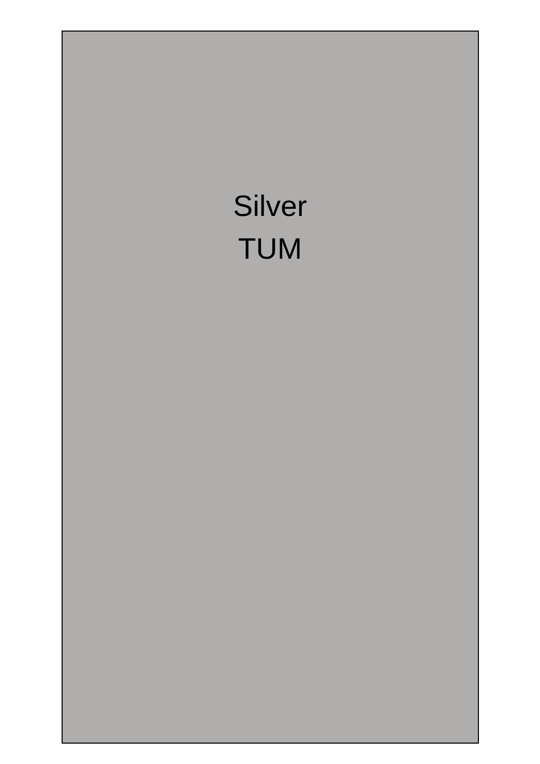Silver
TUM